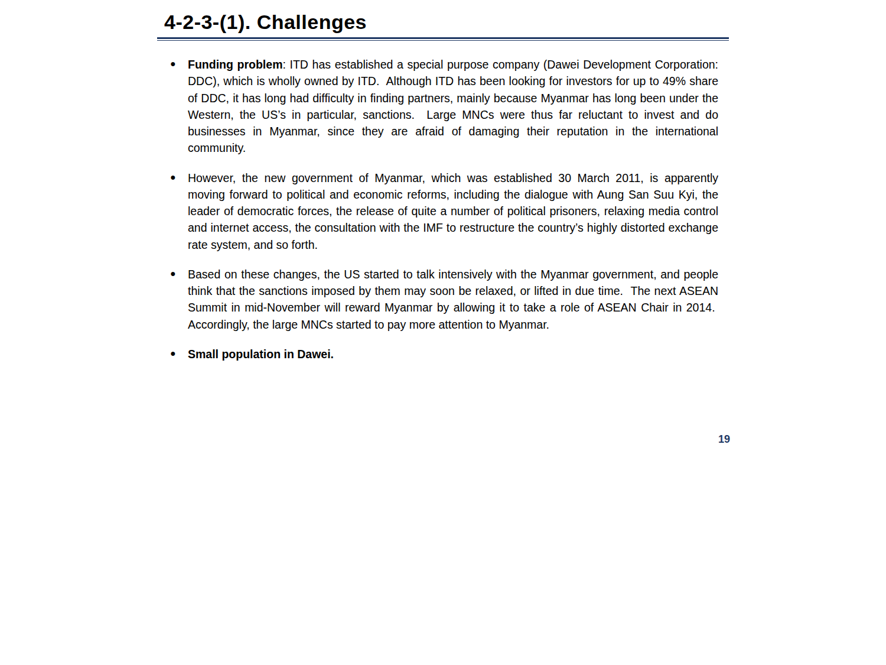4-2-3-(1). Challenges
Funding problem: ITD has established a special purpose company (Dawei Development Corporation: DDC), which is wholly owned by ITD. Although ITD has been looking for investors for up to 49% share of DDC, it has long had difficulty in finding partners, mainly because Myanmar has long been under the Western, the US’s in particular, sanctions. Large MNCs were thus far reluctant to invest and do businesses in Myanmar, since they are afraid of damaging their reputation in the international community.
However, the new government of Myanmar, which was established 30 March 2011, is apparently moving forward to political and economic reforms, including the dialogue with Aung San Suu Kyi, the leader of democratic forces, the release of quite a number of political prisoners, relaxing media control and internet access, the consultation with the IMF to restructure the country’s highly distorted exchange rate system, and so forth.
Based on these changes, the US started to talk intensively with the Myanmar government, and people think that the sanctions imposed by them may soon be relaxed, or lifted in due time. The next ASEAN Summit in mid-November will reward Myanmar by allowing it to take a role of ASEAN Chair in 2014. Accordingly, the large MNCs started to pay more attention to Myanmar.
Small population in Dawei.
19